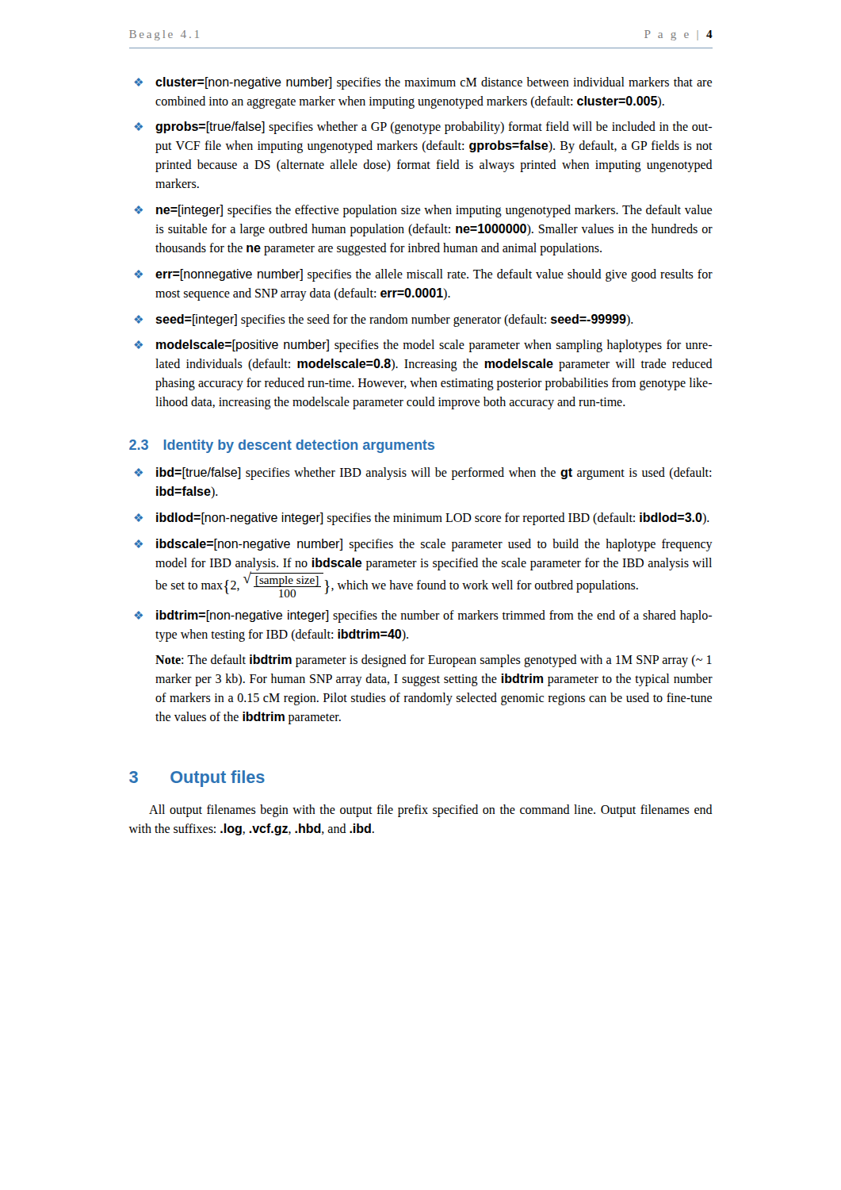Beagle 4.1 P a g e | 4
cluster=[non-negative number] specifies the maximum cM distance between individual markers that are combined into an aggregate marker when imputing ungenotyped markers (default: cluster=0.005).
gprobs=[true/false] specifies whether a GP (genotype probability) format field will be included in the output VCF file when imputing ungenotyped markers (default: gprobs=false). By default, a GP fields is not printed because a DS (alternate allele dose) format field is always printed when imputing ungenotyped markers.
ne=[integer] specifies the effective population size when imputing ungenotyped markers. The default value is suitable for a large outbred human population (default: ne=1000000). Smaller values in the hundreds or thousands for the ne parameter are suggested for inbred human and animal populations.
err=[nonnegative number] specifies the allele miscall rate. The default value should give good results for most sequence and SNP array data (default: err=0.0001).
seed=[integer] specifies the seed for the random number generator (default: seed=-99999).
modelscale=[positive number] specifies the model scale parameter when sampling haplotypes for unrelated individuals (default: modelscale=0.8). Increasing the modelscale parameter will trade reduced phasing accuracy for reduced run-time. However, when estimating posterior probabilities from genotype likelihood data, increasing the modelscale parameter could improve both accuracy and run-time.
2.3 Identity by descent detection arguments
ibd=[true/false] specifies whether IBD analysis will be performed when the gt argument is used (default: ibd=false).
ibdlod=[non-negative integer] specifies the minimum LOD score for reported IBD (default: ibdlod=3.0).
ibdscale=[non-negative number] specifies the scale parameter used to build the haplotype frequency model for IBD analysis. If no ibdscale parameter is specified the scale parameter for the IBD analysis will be set to max{2, [sample size] 100}, which we have found to work well for outbred populations.
ibdtrim=[non-negative integer] specifies the number of markers trimmed from the end of a shared haplotype when testing for IBD (default: ibdtrim=40).
Note: The default ibdtrim parameter is designed for European samples genotyped with a 1M SNP array (~ 1 marker per 3 kb). For human SNP array data, I suggest setting the ibdtrim parameter to the typical number of markers in a 0.15 cM region. Pilot studies of randomly selected genomic regions can be used to fine-tune the values of the ibdtrim parameter.
3 Output files
All output filenames begin with the output file prefix specified on the command line. Output filenames end with the suffixes: .log, .vcf.gz, .hbd, and .ibd.